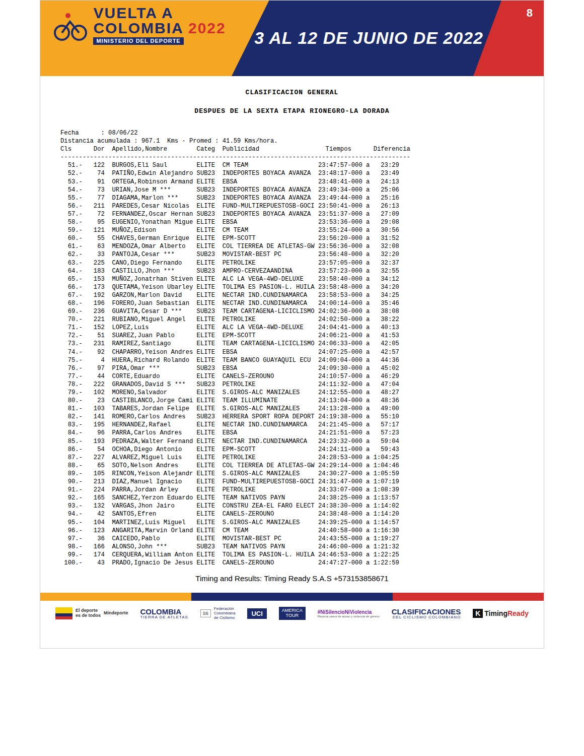8
VUELTA A
COLOMBIA 2022
MINISTERIO DEL DEPORTE
3 AL 12 DE JUNIO DE 2022
CLASIFICACION GENERAL
DESPUES DE LA SEXTA ETAPA RIONEGRO-LA DORADA
Fecha      : 08/06/22
Distancia acumulada : 967.1  Kms - Promed : 41.59 Kms/hora.
Cls      Dor  Apellido,Nombre        Categ  Publicidad                  Tiempos      Diferencia
-----------------------------------------------------------------------------------------------
  51.-   122  BURGOS,Eli Saul        ELITE  CM TEAM                   23:47:57-000 a   23:29
  52.-    74  PATIÑO,Edwin Alejandro SUB23  INDEPORTES BOYACA AVANZA  23:48:17-000 a   23:49
  53.-    91  ORTEGA,Robinson Armand ELITE  EBSA                      23:48:41-000 a   24:13
  54.-    73  URIAN,Jose M ***       SUB23  INDEPORTES BOYACA AVANZA  23:49:34-000 a   25:06
  55.-    77  DIAGAMA,Marlon ***     SUB23  INDEPORTES BOYACA AVANZA  23:49:44-000 a   25:16
  56.-   211  PAREDES,Cesar Nicolas  ELITE  FUND-MULTIREPUESTOSB-GOCI 23:50:41-000 a   26:13
  57.-    72  FERNANDEZ,Oscar Hernan SUB23  INDEPORTES BOYACA AVANZA  23:51:37-000 a   27:09
  58.-    95  EUGENIO,Yonathan Migue ELITE  EBSA                      23:53:36-000 a   29:08
  59.-   121  MUÑOZ,Edison           ELITE  CM TEAM                   23:55:24-000 a   30:56
  60.-    55  CHAVES,German Enrique  ELITE  EPM-SCOTT                 23:56:20-000 a   31:52
  61.-    63  MENDOZA,Omar Alberto   ELITE  COL TIERREA DE ATLETAS-GW 23:56:36-000 a   32:08
  62.-    33  PANTOJA,Cesar ***      SUB23  MOVISTAR-BEST PC          23:56:48-000 a   32:20
  63.-   225  CANO,Diego Fernando    ELITE  PETROLIKE                 23:57:05-000 a   32:37
  64.-   183  CASTILLO,Jhon ***      SUB23  AMPRO-CERVEZAANDINA       23:57:23-000 a   32:55
  65.-   153  MUÑOZ,Jonatrhan Stiven ELITE  ALC LA VEGA-4WD-DELUXE    23:58:40-000 a   34:12
  66.-   173  QUETAMA,Yeison Ubarley ELITE  TOLIMA ES PASION-L. HUILA 23:58:48-000 a   34:20
  67.-   192  GARZON,Marlon David    ELITE  NECTAR IND.CUNDINAMARCA   23:58:53-000 a   34:25
  68.-   196  FORERO,Juan Sebastian  ELITE  NECTAR IND.CUNDINAMARCA   24:00:14-000 a   35:46
  69.-   236  GUAVITA,Cesar D ***    SUB23  TEAM CARTAGENA-LICICLISMO 24:02:36-000 a   38:08
  70.-   221  RUBIANO,Miguel Angel   ELITE  PETROLIKE                 24:02:50-000 a   38:22
  71.-   152  LOPEZ,Luis             ELITE  ALC LA VEGA-4WD-DELUXE    24:04:41-000 a   40:13
  72.-    51  SUAREZ,Juan Pablo      ELITE  EPM-SCOTT                 24:06:21-000 a   41:53
  73.-   231  RAMIREZ,Santiago       ELITE  TEAM CARTAGENA-LICICLISMO 24:06:33-000 a   42:05
  74.-    92  CHAPARRO,Yeison Andres ELITE  EBSA                      24:07:25-000 a   42:57
  75.-     4  HUERA,Richard Rolando  ELITE  TEAM BANCO GUAYAQUIL ECU  24:09:04-000 a   44:36
  76.-    97  PIRA,Omar ***          SUB23  EBSA                      24:09:30-000 a   45:02
  77.-    44  CORTE,Eduardo          ELITE  CANELS-ZEROUNO            24:10:57-000 a   46:29
  78.-   222  GRANADOS,David S ***   SUB23  PETROLIKE                 24:11:32-000 a   47:04
  79.-   102  MORENO,Salvador        ELITE  S.GIROS-ALC MANIZALES     24:12:55-000 a   48:27
  80.-    23  CASTIBLANCO,Jorge Cami ELITE  TEAM ILLUMINATE           24:13:04-000 a   48:36
  81.-   103  TABARES,Jordan Felipe  ELITE  S.GIROS-ALC MANIZALES     24:13:28-000 a   49:00
  82.-   141  ROMERO,Carlos Andres   SUB23  HERRERA SPORT ROPA DEPORT 24:19:38-000 a   55:10
  83.-   195  HERNANDEZ,Rafael       ELITE  NECTAR IND.CUNDINAMARCA   24:21:45-000 a   57:17
  84.-    96  PARRA,Carlos Andres    ELITE  EBSA                      24:21:51-000 a   57:23
  85.-   193  PEDRAZA,Walter Fernand ELITE  NECTAR IND.CUNDINAMARCA   24:23:32-000 a   59:04
  86.-    54  OCHOA,Diego Antonio    ELITE  EPM-SCOTT                 24:24:11-000 a   59:43
  87.-   227  ALVAREZ,Miguel Luis    ELITE  PETROLIKE                 24:28:53-000 a 1:04:25
  88.-    65  SOTO,Nelson Andres     ELITE  COL TIERREA DE ATLETAS-GW 24:29:14-000 a 1:04:46
  89.-   105  RINCON,Yeison Alejandr ELITE  S.GIROS-ALC MANIZALES     24:30:27-000 a 1:05:59
  90.-   213  DIAZ,Manuel Ignacio    ELITE  FUND-MULTIREPUESTOSB-GOCI 24:31:47-000 a 1:07:19
  91.-   224  PARRA,Jordan Arley     ELITE  PETROLIKE                 24:33:07-000 a 1:08:39
  92.-   165  SANCHEZ,Yerzon Eduardo ELITE  TEAM NATIVOS PAYN         24:38:25-000 a 1:13:57
  93.-   132  VARGAS,Jhon Jairo      ELITE  CONSTRU ZEA-EL FARO ELECT 24:38:30-000 a 1:14:02
  94.-    42  SANTOS,Efren           ELITE  CANELS-ZEROUNO            24:38:48-000 a 1:14:20
  95.-   104  MARTINEZ,Luis Miguel   ELITE  S.GIROS-ALC MANIZALES     24:39:25-000 a 1:14:57
  96.-   123  ANGARITA,Marvin Orland ELITE  CM TEAM                   24:40:58-000 a 1:16:30
  97.-    36  CAICEDO,Pablo          ELITE  MOVISTAR-BEST PC          24:43:55-000 a 1:19:27
  98.-   166  ALONSO,John ***        SUB23  TEAM NATIVOS PAYN         24:46:00-000 a 1:21:32
  99.-   174  CERQUERA,William Anton ELITE  TOLIMA ES PASION-L. HUILA 24:46:53-000 a 1:22:25
 100.-    43  PRADO,Ignacio De Jesus ELITE  CANELS-ZEROUNO            24:47:27-000 a 1:22:59
Timing and Results: Timing Ready S.A.S +573153858671
El deporte
es de todos
Mindeporte
COLOMBIA TIERRA DE ATLETAS
S6
Federación
Colombiana
de Ciclismo
UCI
AMERICA
TOUR
#NiSilencioNiViolencia Reporta casos de acoso y violencia de género
CLASIFICACIONES DEL CICLISMO COLOMBIANO
KTimingReady